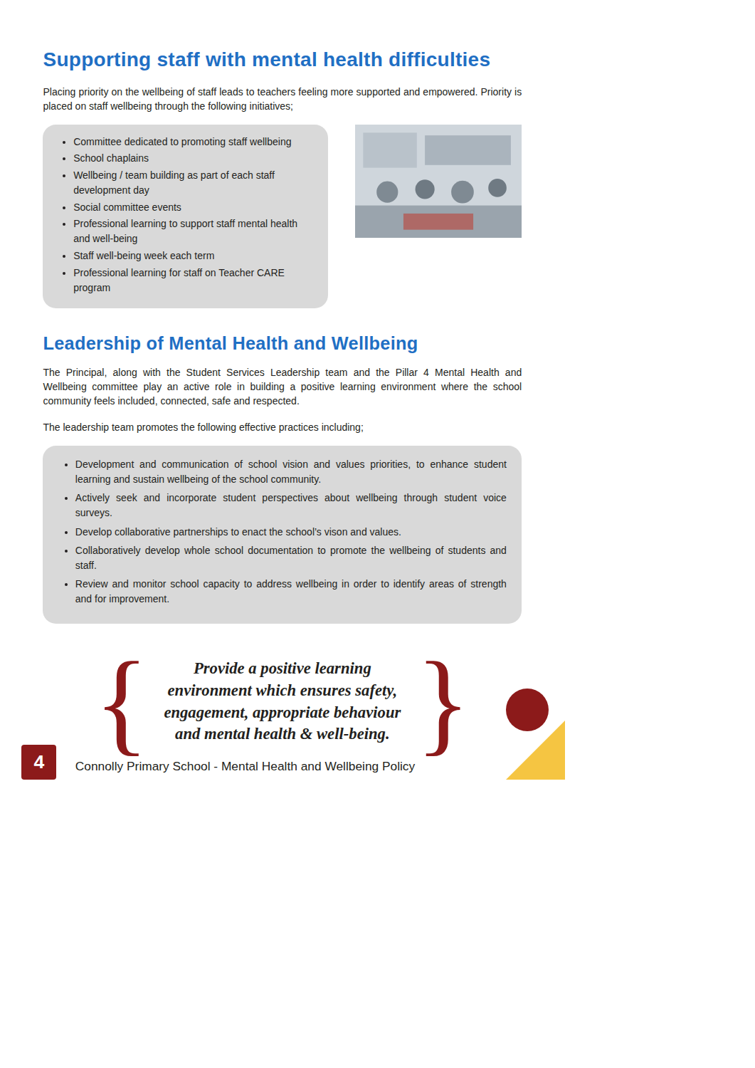Supporting staff with mental health difficulties
Placing priority on the wellbeing of staff leads to teachers feeling more supported and empowered. Priority is placed on staff wellbeing through the following initiatives;
Committee dedicated to promoting staff wellbeing
School chaplains
Wellbeing / team building as part of each staff development day
Social committee events
Professional learning to support staff mental health and well-being
Staff well-being week each term
Professional learning for staff on Teacher CARE program
Leadership of Mental Health and Wellbeing
The Principal, along with the Student Services Leadership team and the Pillar 4 Mental Health and Wellbeing committee play an active role in building a positive learning environment where the school community feels included, connected, safe and respected.
The leadership team promotes the following effective practices including;
Development and communication of school vision and values priorities, to enhance student learning and sustain wellbeing of the school community.
Actively seek and incorporate student perspectives about wellbeing through student voice surveys.
Develop collaborative partnerships to enact the school’s vison and values.
Collaboratively develop whole school documentation to promote the wellbeing of students and staff.
Review and monitor school capacity to address wellbeing in order to identify areas of strength and for improvement.
{
Provide a positive learning environment which ensures safety, engagement, appropriate behaviour and mental health & well-being.
}
4
Connolly Primary School - Mental Health and Wellbeing Policy